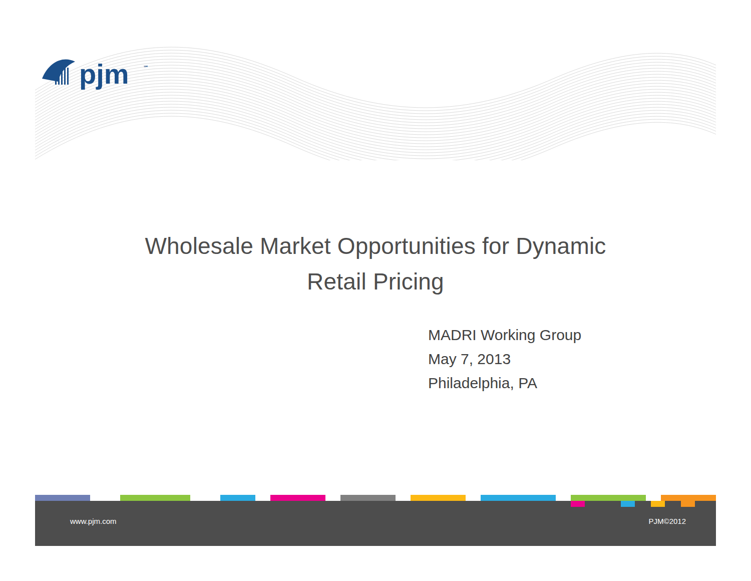pjm ℠
Wholesale Market Opportunities for Dynamic
Retail Pricing
MADRI Working Group
May 7, 2013
Philadelphia, PA
www.pjm.com PJM©2012